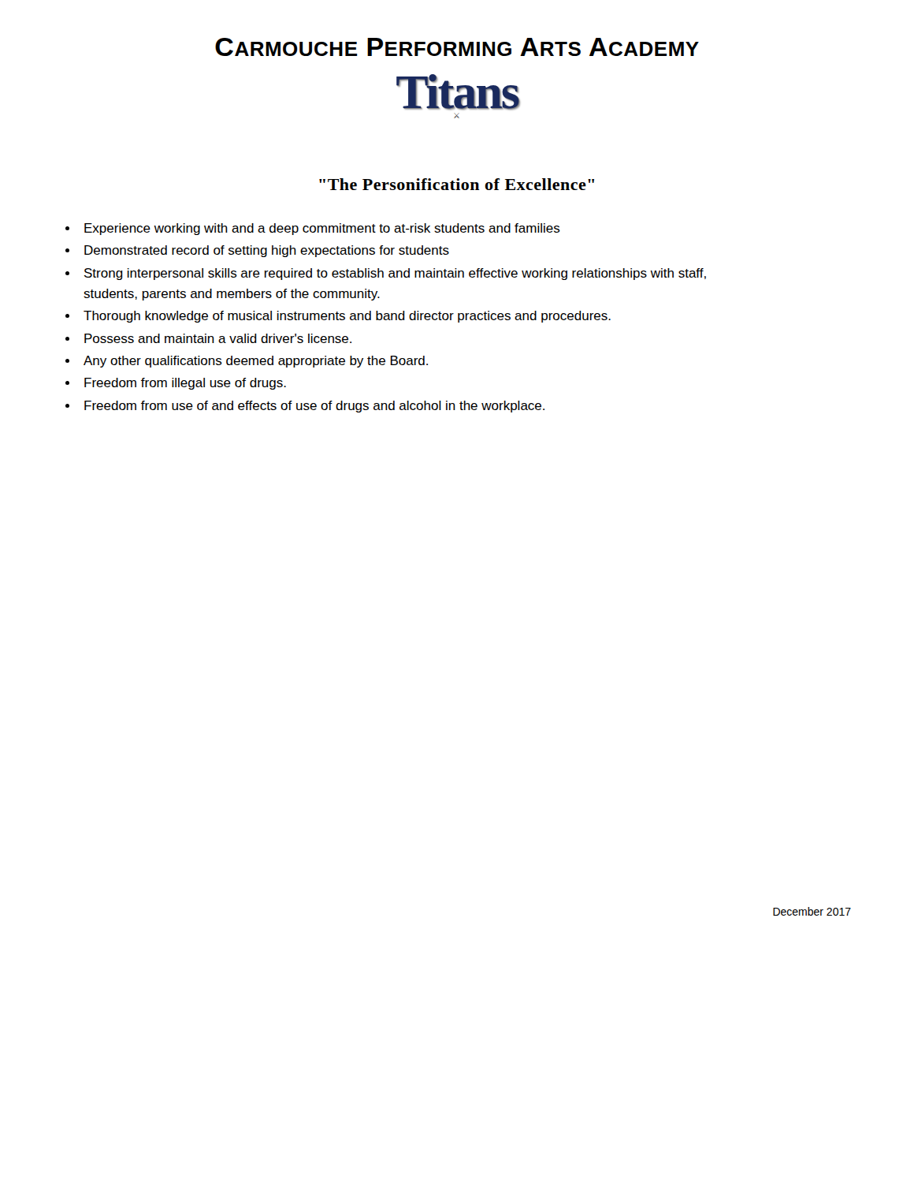CARMOUCHE PERFORMING ARTS ACADEMY
Titans
⚔
"The Personification of Excellence"
Experience working with and a deep commitment to at-risk students and families
Demonstrated record of setting high expectations for students
Strong interpersonal skills are required to establish and maintain effective working relationships with staff, students, parents and members of the community.
Thorough knowledge of musical instruments and band director practices and procedures.
Possess and maintain a valid driver's license.
Any other qualifications deemed appropriate by the Board.
Freedom from illegal use of drugs.
Freedom from use of and effects of use of drugs and alcohol in the workplace.
December 2017